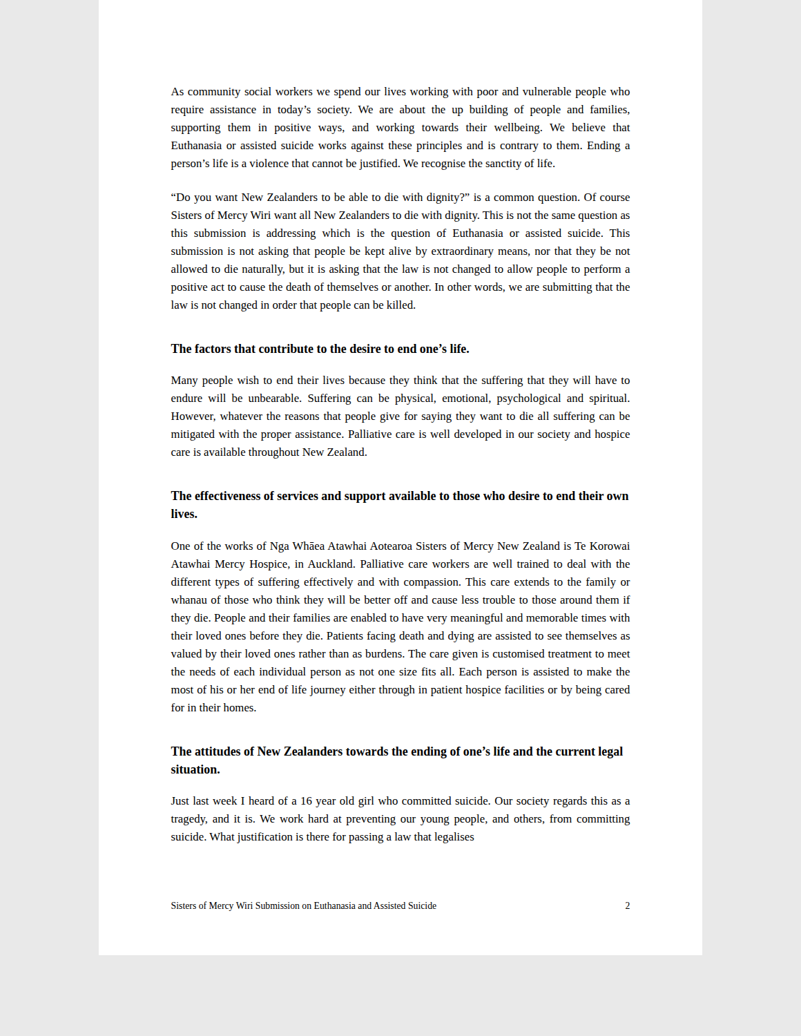As community social workers we spend our lives working with poor and vulnerable people who require assistance in today’s society. We are about the up building of people and families, supporting them in positive ways, and working towards their wellbeing. We believe that Euthanasia or assisted suicide works against these principles and is contrary to them. Ending a person’s life is a violence that cannot be justified. We recognise the sanctity of life.
“Do you want New Zealanders to be able to die with dignity?” is a common question. Of course Sisters of Mercy Wiri want all New Zealanders to die with dignity. This is not the same question as this submission is addressing which is the question of Euthanasia or assisted suicide. This submission is not asking that people be kept alive by extraordinary means, nor that they be not allowed to die naturally, but it is asking that the law is not changed to allow people to perform a positive act to cause the death of themselves or another. In other words, we are submitting that the law is not changed in order that people can be killed.
The factors that contribute to the desire to end one’s life.
Many people wish to end their lives because they think that the suffering that they will have to endure will be unbearable. Suffering can be physical, emotional, psychological and spiritual. However, whatever the reasons that people give for saying they want to die all suffering can be mitigated with the proper assistance. Palliative care is well developed in our society and hospice care is available throughout New Zealand.
The effectiveness of services and support available to those who desire to end their own lives.
One of the works of Nga Whāea Atawhai Aotearoa Sisters of Mercy New Zealand is Te Korowai Atawhai Mercy Hospice, in Auckland. Palliative care workers are well trained to deal with the different types of suffering effectively and with compassion. This care extends to the family or whanau of those who think they will be better off and cause less trouble to those around them if they die. People and their families are enabled to have very meaningful and memorable times with their loved ones before they die. Patients facing death and dying are assisted to see themselves as valued by their loved ones rather than as burdens. The care given is customised treatment to meet the needs of each individual person as not one size fits all. Each person is assisted to make the most of his or her end of life journey either through in patient hospice facilities or by being cared for in their homes.
The attitudes of New Zealanders towards the ending of one’s life and the current legal situation.
Just last week I heard of a 16 year old girl who committed suicide. Our society regards this as a tragedy, and it is. We work hard at preventing our young people, and others, from committing suicide. What justification is there for passing a law that legalises
Sisters of Mercy Wiri Submission on Euthanasia and Assisted Suicide 2